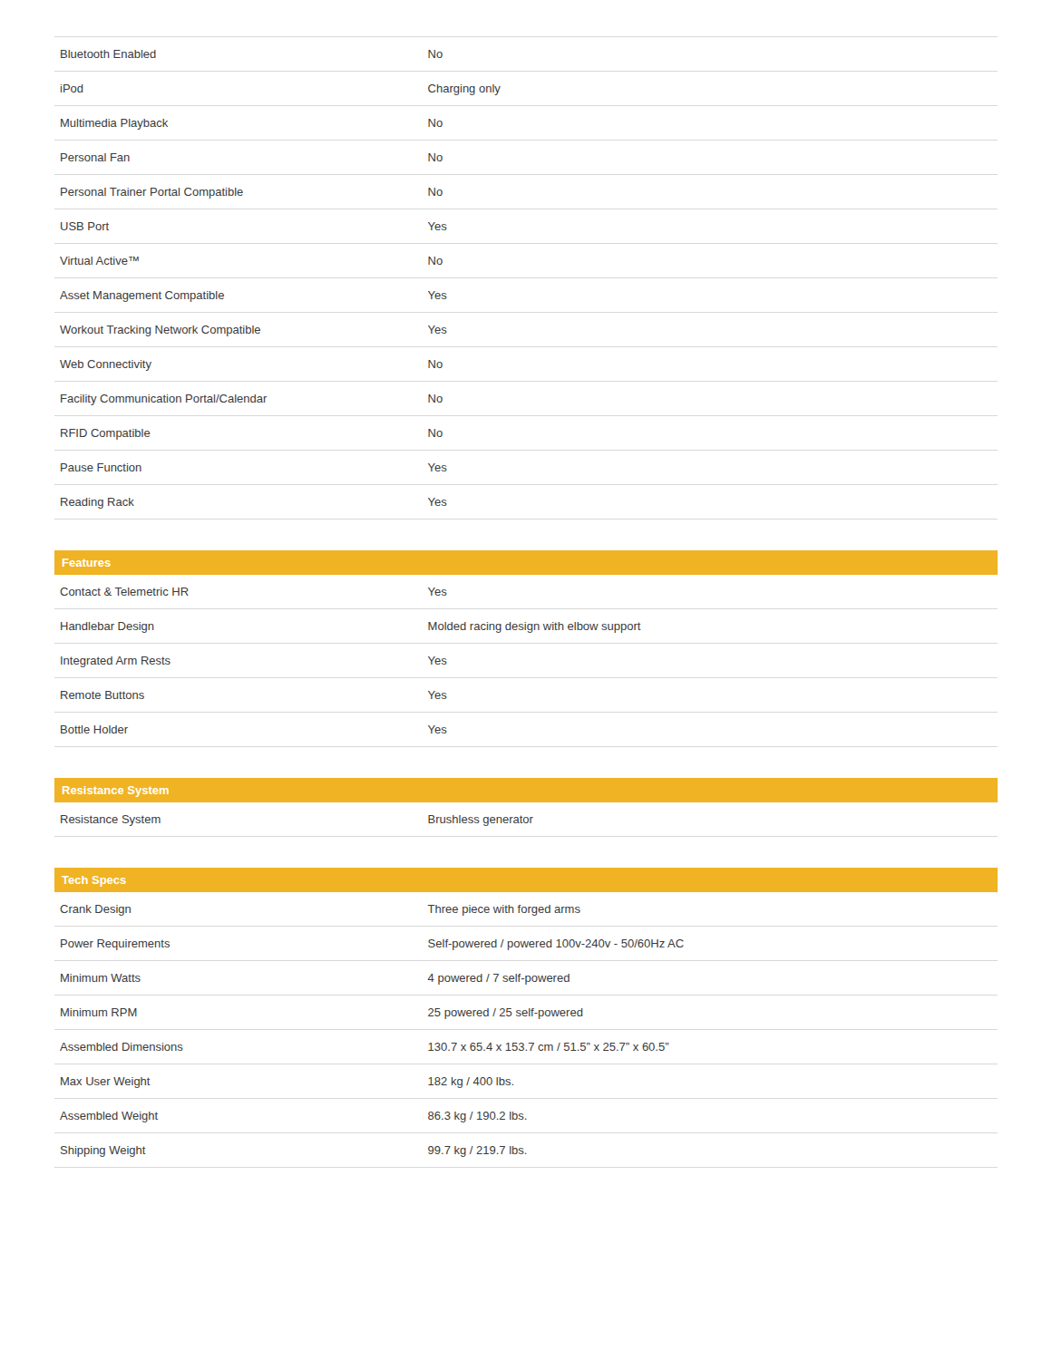| Bluetooth Enabled | No |
| iPod | Charging only |
| Multimedia Playback | No |
| Personal Fan | No |
| Personal Trainer Portal Compatible | No |
| USB Port | Yes |
| Virtual Active™ | No |
| Asset Management Compatible | Yes |
| Workout Tracking Network Compatible | Yes |
| Web Connectivity | No |
| Facility Communication Portal/Calendar | No |
| RFID Compatible | No |
| Pause Function | Yes |
| Reading Rack | Yes |
| Features |
| Contact & Telemetric HR | Yes |
| Handlebar Design | Molded racing design with elbow support |
| Integrated Arm Rests | Yes |
| Remote Buttons | Yes |
| Bottle Holder | Yes |
| Resistance System |
| Resistance System | Brushless generator |
| Tech Specs |
| Crank Design | Three piece with forged arms |
| Power Requirements | Self-powered / powered 100v-240v - 50/60Hz AC |
| Minimum Watts | 4 powered / 7 self-powered |
| Minimum RPM | 25 powered / 25 self-powered |
| Assembled Dimensions | 130.7 x 65.4 x 153.7 cm / 51.5” x 25.7” x 60.5” |
| Max User Weight | 182 kg / 400 lbs. |
| Assembled Weight | 86.3 kg / 190.2 lbs. |
| Shipping Weight | 99.7 kg / 219.7 lbs. |